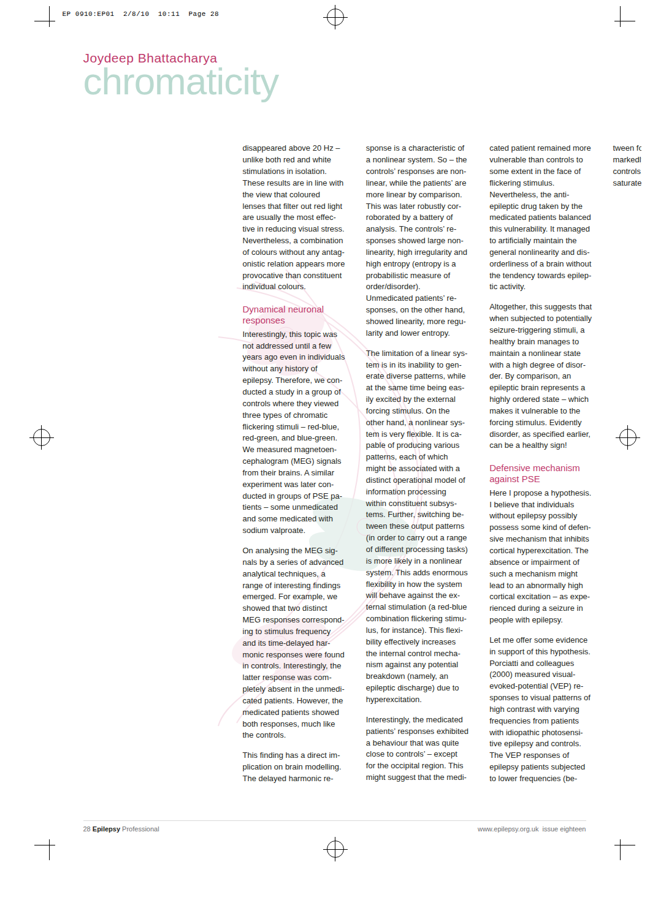EP 0910:EP01 2/8/10 10:11 Page 28
Joydeep Bhattacharya
chromaticity
disappeared above 20 Hz – unlike both red and white stimulations in isolation. These results are in line with the view that coloured lenses that filter out red light are usually the most effective in reducing visual stress. Nevertheless, a combination of colours without any antagonistic relation appears more provocative than constituent individual colours.
Dynamical neuronal responses
Interestingly, this topic was not addressed until a few years ago even in individuals without any history of epilepsy. Therefore, we conducted a study in a group of controls where they viewed three types of chromatic flickering stimuli – red-blue, red-green, and blue-green. We measured magnetoencephalogram (MEG) signals from their brains. A similar experiment was later conducted in groups of PSE patients – some unmedicated and some medicated with sodium valproate.
On analysing the MEG signals by a series of advanced analytical techniques, a range of interesting findings emerged. For example, we showed that two distinct MEG responses corresponding to stimulus frequency and its time-delayed harmonic responses were found in controls. Interestingly, the latter response was completely absent in the unmedicated patients. However, the medicated patients showed both responses, much like the controls.
This finding has a direct implication on brain modelling. The delayed harmonic response is a characteristic of a nonlinear system. So – the controls’ responses are nonlinear, while the patients’ are more linear by comparison. This was later robustly corroborated by a battery of analysis. The controls’ responses showed large nonlinearity, high irregularity and high entropy (entropy is a probabilistic measure of order/disorder). Unmedicated patients’ responses, on the other hand, showed linearity, more regularity and lower entropy.
The limitation of a linear system is in its inability to generate diverse patterns, while at the same time being easily excited by the external forcing stimulus. On the other hand, a nonlinear system is very flexible. It is capable of producing various patterns, each of which might be associated with a distinct operational model of information processing within constituent subsystems. Further, switching between these output patterns (in order to carry out a range of different processing tasks) is more likely in a nonlinear system. This adds enormous flexibility in how the system will behave against the external stimulation (a red-blue combination flickering stimulus, for instance). This flexibility effectively increases the internal control mechanism against any potential breakdown (namely, an epileptic discharge) due to hyperexcitation.
Interestingly, the medicated patients’ responses exhibited a behaviour that was quite close to controls’ – except for the occipital region. This might suggest that the medicated patient remained more vulnerable than controls to some extent in the face of flickering stimulus. Nevertheless, the anti-epileptic drug taken by the medicated patients balanced this vulnerability. It managed to artificially maintain the general nonlinearity and disorderliness of a brain without the tendency towards epileptic activity.
Altogether, this suggests that when subjected to potentially seizure-triggering stimuli, a healthy brain manages to maintain a nonlinear state with a high degree of disorder. By comparison, an epileptic brain represents a highly ordered state – which makes it vulnerable to the forcing stimulus. Evidently disorder, as specified earlier, can be a healthy sign!
Defensive mechanism against PSE
Here I propose a hypothesis. I believe that individuals without epilepsy possibly possess some kind of defensive mechanism that inhibits cortical hyperexcitation. The absence or impairment of such a mechanism might lead to an abnormally high cortical excitation – as experienced during a seizure in people with epilepsy.
Let me offer some evidence in support of this hypothesis. Porciatti and colleagues (2000) measured visual-evoked-potential (VEP) responses to visual patterns of high contrast with varying frequencies from patients with idiopathic photosensitive epilepsy and controls. The VEP responses of epilepsy patients subjected to lower frequencies (between four and 10 Hz) were markedly different from the controls. Typically, the VEPs saturated
28 Epilepsy Professional
www.epilepsy.org.uk issue eighteen